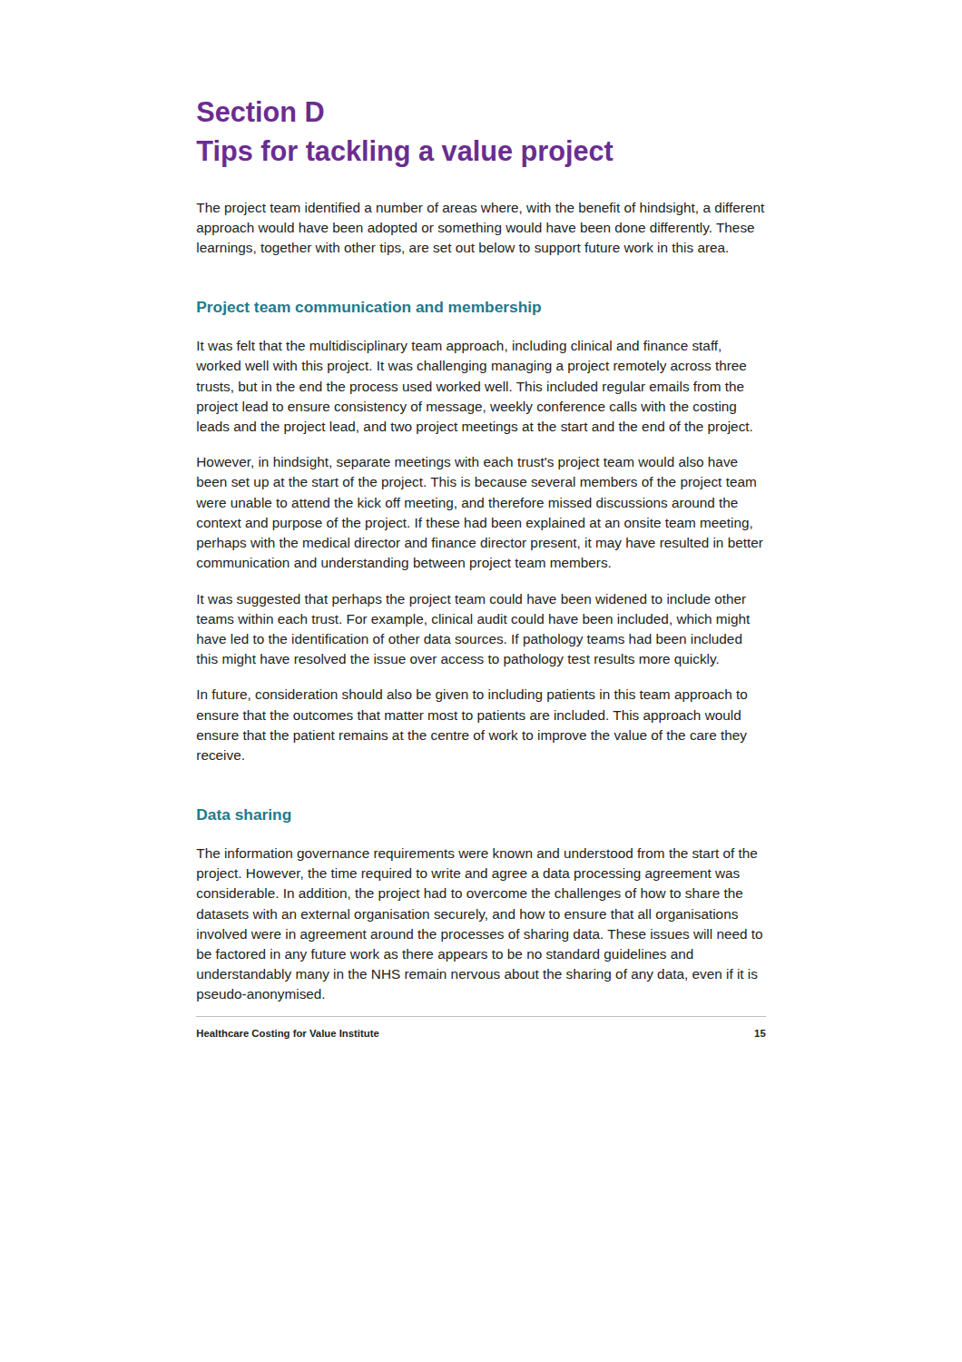Section DTips for tackling a value project
The project team identified a number of areas where, with the benefit of hindsight, a different approach would have been adopted or something would have been done differently. These learnings, together with other tips, are set out below to support future work in this area.
Project team communication and membership
It was felt that the multidisciplinary team approach, including clinical and finance staff, worked well with this project. It was challenging managing a project remotely across three trusts, but in the end the process used worked well. This included regular emails from the project lead to ensure consistency of message, weekly conference calls with the costing leads and the project lead, and two project meetings at the start and the end of the project.
However, in hindsight, separate meetings with each trust's project team would also have been set up at the start of the project. This is because several members of the project team were unable to attend the kick off meeting, and therefore missed discussions around the context and purpose of the project. If these had been explained at an onsite team meeting, perhaps with the medical director and finance director present, it may have resulted in better communication and understanding between project team members.
It was suggested that perhaps the project team could have been widened to include other teams within each trust. For example, clinical audit could have been included, which might have led to the identification of other data sources. If pathology teams had been included this might have resolved the issue over access to pathology test results more quickly.
In future, consideration should also be given to including patients in this team approach to ensure that the outcomes that matter most to patients are included. This approach would ensure that the patient remains at the centre of work to improve the value of the care they receive.
Data sharing
The information governance requirements were known and understood from the start of the project. However, the time required to write and agree a data processing agreement was considerable. In addition, the project had to overcome the challenges of how to share the datasets with an external organisation securely, and how to ensure that all organisations involved were in agreement around the processes of sharing data. These issues will need to be factored in any future work as there appears to be no standard guidelines and understandably many in the NHS remain nervous about the sharing of any data, even if it is pseudo-anonymised.
Healthcare Costing for Value Institute 15